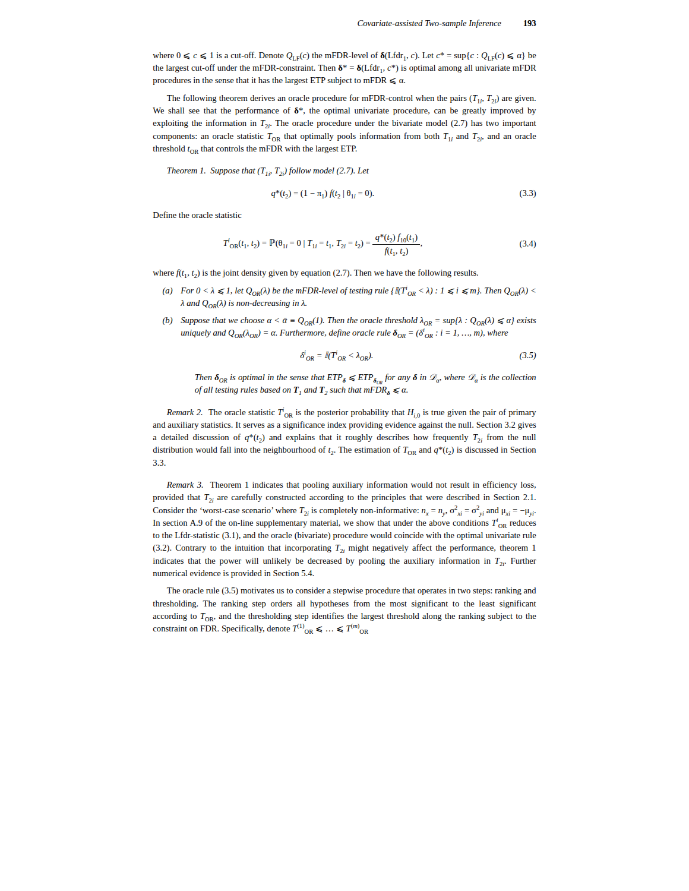Covariate-assisted Two-sample Inference 193
where 0 ⩽ c ⩽ 1 is a cut-off. Denote QLF(c) the mFDR-level of δ(Lfdr1, c). Let c* = sup{c : QLF(c) ⩽ α} be the largest cut-off under the mFDR-constraint. Then δ* = δ(Lfdr1, c*) is optimal among all univariate mFDR procedures in the sense that it has the largest ETP subject to mFDR ⩽ α.
The following theorem derives an oracle procedure for mFDR-control when the pairs (T1i, T2i) are given. We shall see that the performance of δ*, the optimal univariate procedure, can be greatly improved by exploiting the information in T2i. The oracle procedure under the bivariate model (2.7) has two important components: an oracle statistic TOR that optimally pools information from both T1i and T2i, and an oracle threshold tOR that controls the mFDR with the largest ETP.
Theorem 1. Suppose that (T1i, T2i) follow model (2.7). Let
q*(t2) = (1 − π1) f(t2 | θ1i = 0). (3.3)
Define the oracle statistic
TiOR(t1, t2) = ℙ(θ1i = 0 | T1i = t1, T2i = t2) = q*(t2) f10(t1) f(t1, t2), (3.4)
where f(t1, t2) is the joint density given by equation (2.7). Then we have the following results.
For 0 < λ ⩽ 1, let QOR(λ) be the mFDR-level of testing rule {𝕀(TiOR < λ) : 1 ⩽ i ⩽ m}. Then QOR(λ) < λ and QOR(λ) is non-decreasing in λ.
Suppose that we choose α < ᾱ ≡ QOR(1). Then the oracle threshold λOR = sup{λ : QOR(λ) ⩽ α} exists uniquely and QOR(λOR) = α. Furthermore, define oracle rule δOR = (δiOR : i = 1, …, m), where
δiOR = 𝕀(TiOR < λOR). (3.5)
Then δOR is optimal in the sense that ETPδ ⩽ ETPδOR for any δ in 𝒟α, where 𝒟α is the collection of all testing rules based on T1 and T2 such that mFDRδ ⩽ α.
Remark 2. The oracle statistic TiOR is the posterior probability that Hi,0 is true given the pair of primary and auxiliary statistics. It serves as a significance index providing evidence against the null. Section 3.2 gives a detailed discussion of q*(t2) and explains that it roughly describes how frequently T2i from the null distribution would fall into the neighbourhood of t2. The estimation of TOR and q*(t2) is discussed in Section 3.3.
Remark 3. Theorem 1 indicates that pooling auxiliary information would not result in efficiency loss, provided that T2i are carefully constructed according to the principles that were described in Section 2.1. Consider the ‘worst-case scenario’ where T2i is completely non-informative: nx = ny, σ2xi = σ2yi and μxi = −μyi. In section A.9 of the on-line supplementary material, we show that under the above conditions TiOR reduces to the Lfdr-statistic (3.1), and the oracle (bivariate) procedure would coincide with the optimal univariate rule (3.2). Contrary to the intuition that incorporating T2i might negatively affect the performance, theorem 1 indicates that the power will unlikely be decreased by pooling the auxiliary information in T2i. Further numerical evidence is provided in Section 5.4.
The oracle rule (3.5) motivates us to consider a stepwise procedure that operates in two steps: ranking and thresholding. The ranking step orders all hypotheses from the most significant to the least significant according to TOR, and the thresholding step identifies the largest threshold along the ranking subject to the constraint on FDR. Specifically, denote T(1)OR ⩽ … ⩽ T(m)OR